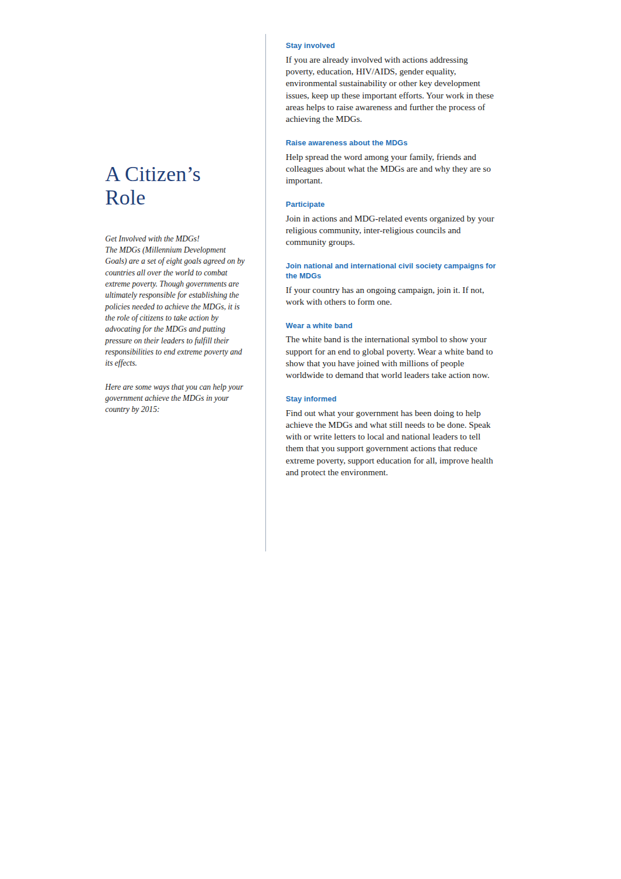A Citizen’s Role
Get Involved with the MDGs!
The MDGs (Millennium Development Goals) are a set of eight goals agreed on by countries all over the world to combat extreme poverty. Though governments are ultimately responsible for establishing the policies needed to achieve the MDGs, it is the role of citizens to take action by advocating for the MDGs and putting pressure on their leaders to fulfill their responsibilities to end extreme poverty and its effects.
Here are some ways that you can help your government achieve the MDGs in your country by 2015:
Stay involved
If you are already involved with actions addressing poverty, education, HIV/AIDS, gender equality, environmental sustainability or other key development issues, keep up these important efforts. Your work in these areas helps to raise awareness and further the process of achieving the MDGs.
Raise awareness about the MDGs
Help spread the word among your family, friends and colleagues about what the MDGs are and why they are so important.
Participate
Join in actions and MDG-related events organized by your religious community, inter-religious councils and community groups.
Join national and international civil society campaigns for the MDGs
If your country has an ongoing campaign, join it. If not, work with others to form one.
Wear a white band
The white band is the international symbol to show your support for an end to global poverty. Wear a white band to show that you have joined with millions of people worldwide to demand that world leaders take action now.
Stay informed
Find out what your government has been doing to help achieve the MDGs and what still needs to be done. Speak with or write letters to local and national leaders to tell them that you support government actions that reduce extreme poverty, support education for all, improve health and protect the environment.